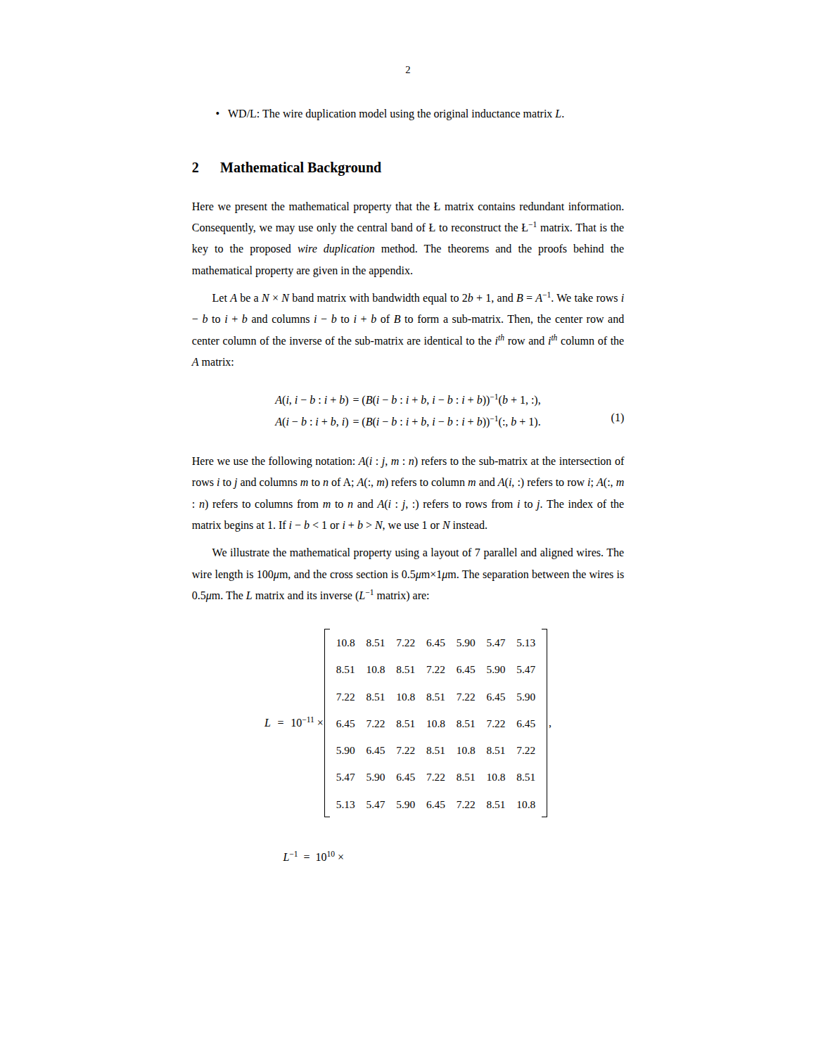2
WD/L: The wire duplication model using the original inductance matrix L.
2 Mathematical Background
Here we present the mathematical property that the Ł matrix contains redundant information. Consequently, we may use only the central band of Ł to reconstruct the Ł−1 matrix. That is the key to the proposed wire duplication method. The theorems and the proofs behind the mathematical property are given in the appendix.
Let A be a N × N band matrix with bandwidth equal to 2b + 1, and B = A−1. We take rows i − b to i + b and columns i − b to i + b of B to form a sub-matrix. Then, the center row and center column of the inverse of the sub-matrix are identical to the ith row and ith column of the A matrix:
| A ( i , i − b : i + b ) | = | ( B ( i − b : i + b , i − b : i + b )) −1 ( b + 1, :), |
| A ( i − b : i + b , i ) | = | ( B ( i − b : i + b , i − b : i + b )) −1 (:, b + 1). |
(1)
Here we use the following notation: A(i : j, m : n) refers to the sub-matrix at the intersection of rows i to j and columns m to n of A; A(:, m) refers to column m and A(i, :) refers to row i; A(:, m : n) refers to columns from m to n and A(i : j, :) refers to rows from i to j. The index of the matrix begins at 1. If i − b < 1 or i + b > N, we use 1 or N instead.
We illustrate the mathematical property using a layout of 7 parallel and aligned wires. The wire length is 100μm, and the cross section is 0.5μm×1μm. The separation between the wires is 0.5μm. The L matrix and its inverse (L−1 matrix) are:
L = 10−11 ×
| 10.8 | 8.51 | 7.22 | 6.45 | 5.90 | 5.47 | 5.13 |
| 8.51 | 10.8 | 8.51 | 7.22 | 6.45 | 5.90 | 5.47 |
| 7.22 | 8.51 | 10.8 | 8.51 | 7.22 | 6.45 | 5.90 |
| 6.45 | 7.22 | 8.51 | 10.8 | 8.51 | 7.22 | 6.45 |
| 5.90 | 6.45 | 7.22 | 8.51 | 10.8 | 8.51 | 7.22 |
| 5.47 | 5.90 | 6.45 | 7.22 | 8.51 | 10.8 | 8.51 |
| 5.13 | 5.47 | 5.90 | 6.45 | 7.22 | 8.51 | 10.8 |
,
L−1 = 1010 ×